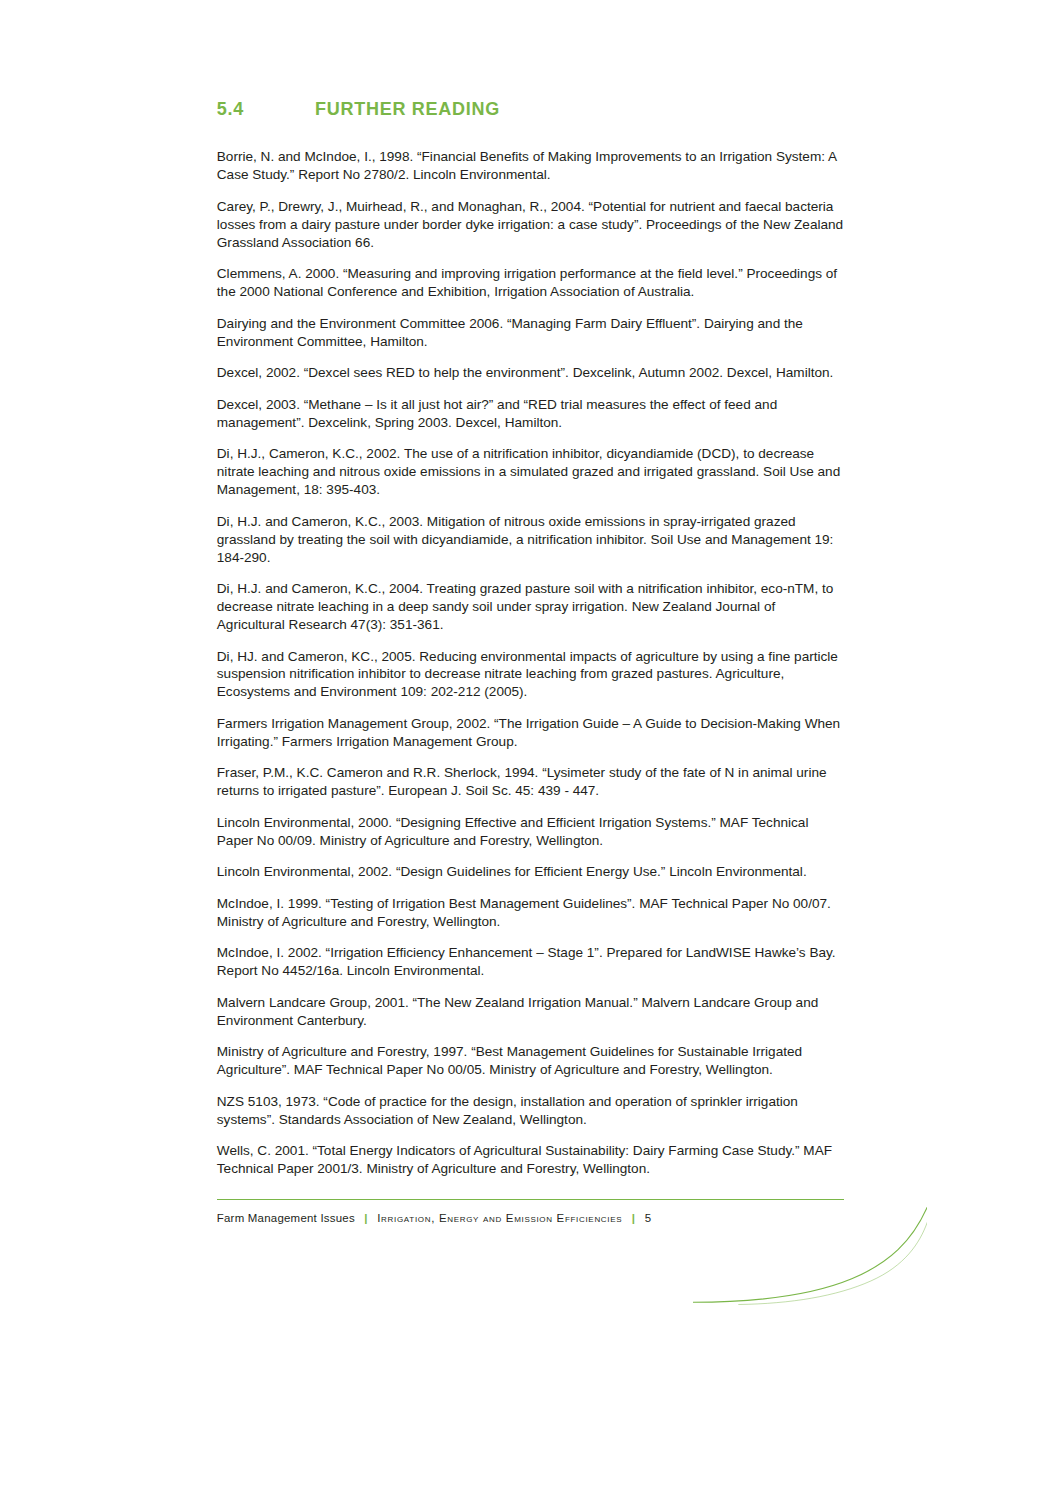5.4 Further Reading
Borrie, N. and McIndoe, I., 1998. “Financial Benefits of Making Improvements to an Irrigation System: A Case Study.” Report No 2780/2. Lincoln Environmental.
Carey, P., Drewry, J., Muirhead, R., and Monaghan, R., 2004. “Potential for nutrient and faecal bacteria losses from a dairy pasture under border dyke irrigation: a case study”. Proceedings of the New Zealand Grassland Association 66.
Clemmens, A. 2000. “Measuring and improving irrigation performance at the field level.” Proceedings of the 2000 National Conference and Exhibition, Irrigation Association of Australia.
Dairying and the Environment Committee 2006. “Managing Farm Dairy Effluent”. Dairying and the Environment Committee, Hamilton.
Dexcel, 2002. “Dexcel sees RED to help the environment”. Dexcelink, Autumn 2002. Dexcel, Hamilton.
Dexcel, 2003. “Methane – Is it all just hot air?” and “RED trial measures the effect of feed and management”. Dexcelink, Spring 2003. Dexcel, Hamilton.
Di, H.J., Cameron, K.C., 2002. The use of a nitrification inhibitor, dicyandiamide (DCD), to decrease nitrate leaching and nitrous oxide emissions in a simulated grazed and irrigated grassland. Soil Use and Management, 18: 395-403.
Di, H.J. and Cameron, K.C., 2003. Mitigation of nitrous oxide emissions in spray-irrigated grazed grassland by treating the soil with dicyandiamide, a nitrification inhibitor. Soil Use and Management 19: 184-290.
Di, H.J. and Cameron, K.C., 2004. Treating grazed pasture soil with a nitrification inhibitor, eco-nTM, to decrease nitrate leaching in a deep sandy soil under spray irrigation. New Zealand Journal of Agricultural Research 47(3): 351-361.
Di, HJ. and Cameron, KC., 2005. Reducing environmental impacts of agriculture by using a fine particle suspension nitrification inhibitor to decrease nitrate leaching from grazed pastures. Agriculture, Ecosystems and Environment 109: 202-212 (2005).
Farmers Irrigation Management Group, 2002. “The Irrigation Guide – A Guide to Decision-Making When Irrigating.” Farmers Irrigation Management Group.
Fraser, P.M., K.C. Cameron and R.R. Sherlock, 1994. “Lysimeter study of the fate of N in animal urine returns to irrigated pasture”. European J. Soil Sc. 45: 439 - 447.
Lincoln Environmental, 2000. “Designing Effective and Efficient Irrigation Systems.” MAF Technical Paper No 00/09. Ministry of Agriculture and Forestry, Wellington.
Lincoln Environmental, 2002. “Design Guidelines for Efficient Energy Use.” Lincoln Environmental.
McIndoe, I. 1999. “Testing of Irrigation Best Management Guidelines”. MAF Technical Paper No 00/07. Ministry of Agriculture and Forestry, Wellington.
McIndoe, I. 2002. “Irrigation Efficiency Enhancement – Stage 1”. Prepared for LandWISE Hawke’s Bay. Report No 4452/16a. Lincoln Environmental.
Malvern Landcare Group, 2001. “The New Zealand Irrigation Manual.” Malvern Landcare Group and Environment Canterbury.
Ministry of Agriculture and Forestry, 1997. “Best Management Guidelines for Sustainable Irrigated Agriculture”. MAF Technical Paper No 00/05. Ministry of Agriculture and Forestry, Wellington.
NZS 5103, 1973. “Code of practice for the design, installation and operation of sprinkler irrigation systems”. Standards Association of New Zealand, Wellington.
Wells, C. 2001. “Total Energy Indicators of Agricultural Sustainability: Dairy Farming Case Study.” MAF Technical Paper 2001/3. Ministry of Agriculture and Forestry, Wellington.
Farm Management Issues | Irrigation, Energy and Emission Efficiencies | 5